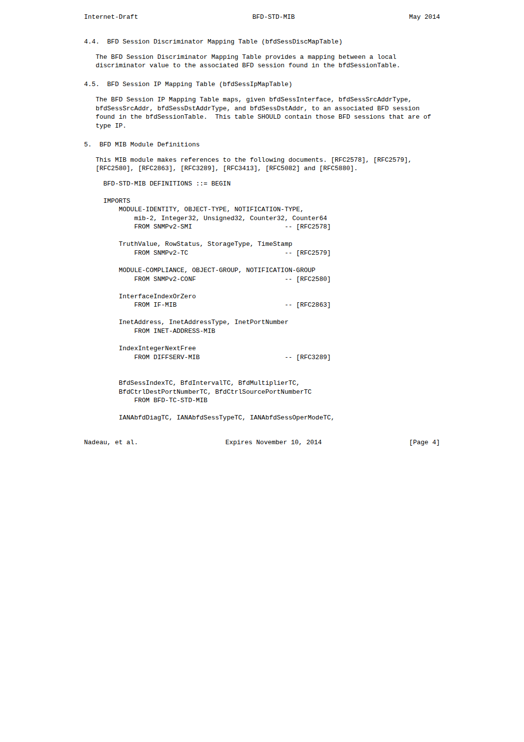Internet-Draft BFD-STD-MIB May 2014
4.4. BFD Session Discriminator Mapping Table (bfdSessDiscMapTable)
The BFD Session Discriminator Mapping Table provides a mapping between a local discriminator value to the associated BFD session found in the bfdSessionTable.
4.5. BFD Session IP Mapping Table (bfdSessIpMapTable)
The BFD Session IP Mapping Table maps, given bfdSessInterface, bfdSessSrcAddrType, bfdSessSrcAddr, bfdSessDstAddrType, and bfdSessDstAddr, to an associated BFD session found in the bfdSessionTable. This table SHOULD contain those BFD sessions that are of type IP.
5. BFD MIB Module Definitions
This MIB module makes references to the following documents. [RFC2578], [RFC2579], [RFC2580], [RFC2863], [RFC3289], [RFC3413], [RFC5082] and [RFC5880].
 BFD-STD-MIB DEFINITIONS ::= BEGIN

 IMPORTS
     MODULE-IDENTITY, OBJECT-TYPE, NOTIFICATION-TYPE,
         mib-2, Integer32, Unsigned32, Counter32, Counter64
         FROM SNMPv2-SMI                        -- [RFC2578]

     TruthValue, RowStatus, StorageType, TimeStamp
         FROM SNMPv2-TC                         -- [RFC2579]

     MODULE-COMPLIANCE, OBJECT-GROUP, NOTIFICATION-GROUP
         FROM SNMPv2-CONF                       -- [RFC2580]

     InterfaceIndexOrZero
         FROM IF-MIB                            -- [RFC2863]

     InetAddress, InetAddressType, InetPortNumber
         FROM INET-ADDRESS-MIB

     IndexIntegerNextFree
         FROM DIFFSERV-MIB                      -- [RFC3289]


     BfdSessIndexTC, BfdIntervalTC, BfdMultiplierTC,
     BfdCtrlDestPortNumberTC, BfdCtrlSourcePortNumberTC
         FROM BFD-TC-STD-MIB

     IANAbfdDiagTC, IANAbfdSessTypeTC, IANAbfdSessOperModeTC,
Nadeau, et al. Expires November 10, 2014 [Page 4]